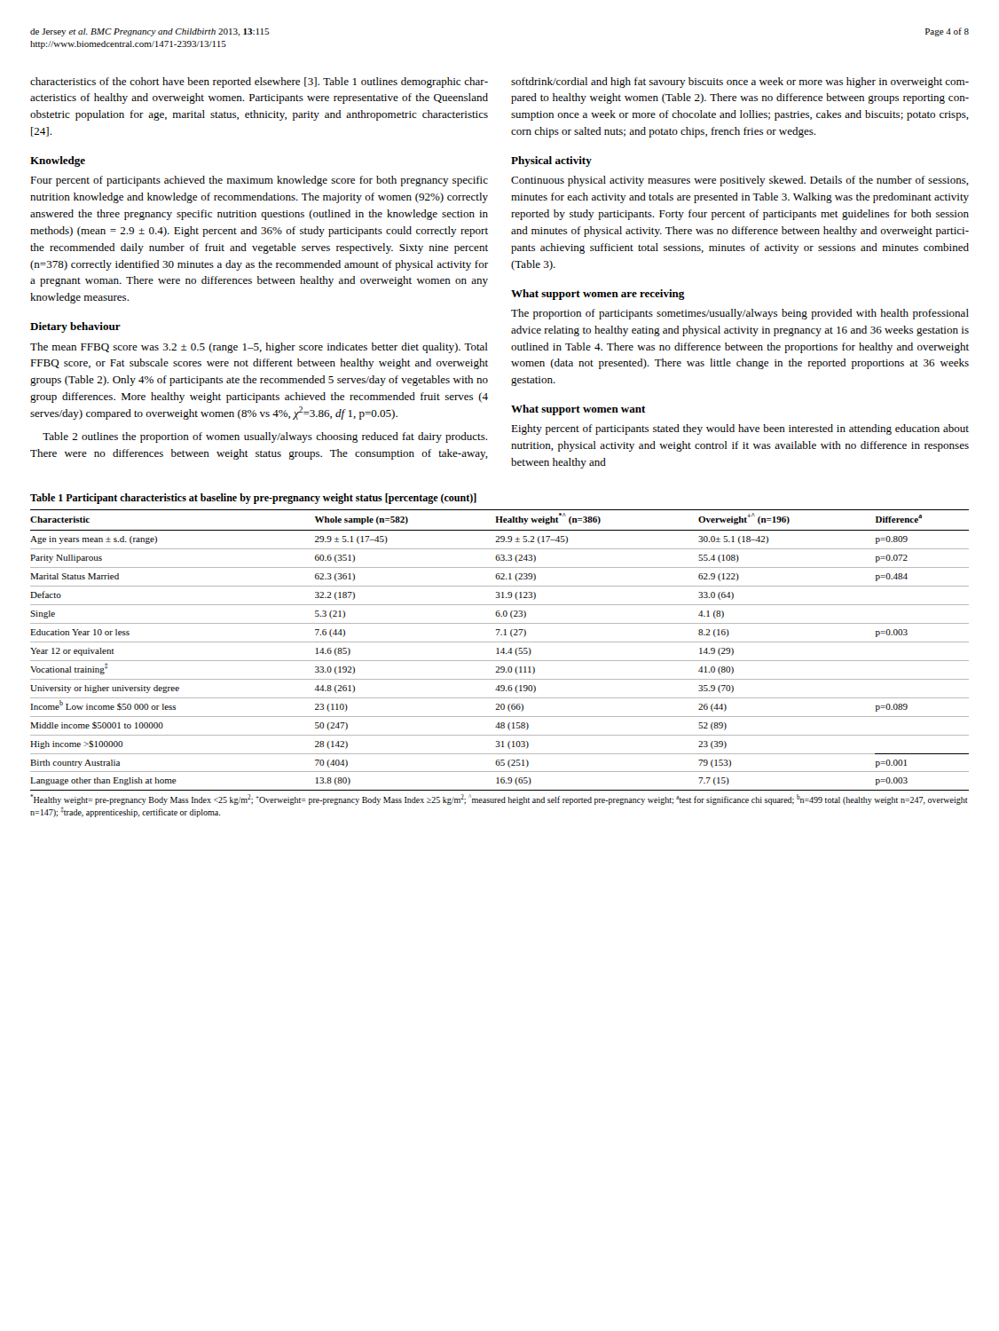de Jersey et al. BMC Pregnancy and Childbirth 2013, 13:115
http://www.biomedcentral.com/1471-2393/13/115
Page 4 of 8
characteristics of the cohort have been reported elsewhere [3]. Table 1 outlines demographic characteristics of healthy and overweight women. Participants were representative of the Queensland obstetric population for age, marital status, ethnicity, parity and anthropometric characteristics [24].
Knowledge
Four percent of participants achieved the maximum knowledge score for both pregnancy specific nutrition knowledge and knowledge of recommendations. The majority of women (92%) correctly answered the three pregnancy specific nutrition questions (outlined in the knowledge section in methods) (mean = 2.9 ± 0.4). Eight percent and 36% of study participants could correctly report the recommended daily number of fruit and vegetable serves respectively. Sixty nine percent (n=378) correctly identified 30 minutes a day as the recommended amount of physical activity for a pregnant woman. There were no differences between healthy and overweight women on any knowledge measures.
Dietary behaviour
The mean FFBQ score was 3.2 ± 0.5 (range 1–5, higher score indicates better diet quality). Total FFBQ score, or Fat subscale scores were not different between healthy weight and overweight groups (Table 2). Only 4% of participants ate the recommended 5 serves/day of vegetables with no group differences. More healthy weight participants achieved the recommended fruit serves (4 serves/day) compared to overweight women (8% vs 4%, χ2=3.86, df 1, p=0.05).
Table 2 outlines the proportion of women usually/always choosing reduced fat dairy products. There were no differences between weight status groups. The consumption of take-away, softdrink/cordial and high fat savoury biscuits once a week or more was higher in overweight compared to healthy weight women (Table 2). There was no difference between groups reporting consumption once a week or more of chocolate and lollies; pastries, cakes and biscuits; potato crisps, corn chips or salted nuts; and potato chips, french fries or wedges.
Physical activity
Continuous physical activity measures were positively skewed. Details of the number of sessions, minutes for each activity and totals are presented in Table 3. Walking was the predominant activity reported by study participants. Forty four percent of participants met guidelines for both session and minutes of physical activity. There was no difference between healthy and overweight participants achieving sufficient total sessions, minutes of activity or sessions and minutes combined (Table 3).
What support women are receiving
The proportion of participants sometimes/usually/always being provided with health professional advice relating to healthy eating and physical activity in pregnancy at 16 and 36 weeks gestation is outlined in Table 4. There was no difference between the proportions for healthy and overweight women (data not presented). There was little change in the reported proportions at 36 weeks gestation.
What support women want
Eighty percent of participants stated they would have been interested in attending education about nutrition, physical activity and weight control if it was available with no difference in responses between healthy and
Table 1 Participant characteristics at baseline by pre-pregnancy weight status [percentage (count)]
| Characteristic | Whole sample (n=582) | Healthy weight *^ (n=386) | Overweight +^ (n=196) | Difference a |
| --- | --- | --- | --- | --- |
| Age in years mean ± s.d. (range) | 29.9 ± 5.1 (17–45) | 29.9 ± 5.2 (17–45) | 30.0± 5.1 (18–42) | p=0.809 |
| Parity Nulliparous | 60.6 (351) | 63.3 (243) | 55.4 (108) | p=0.072 |
| Marital Status Married | 62.3 (361) | 62.1 (239) | 62.9 (122) | p=0.484 |
| Defacto | 32.2 (187) | 31.9 (123) | 33.0 (64) | |
| Single | 5.3 (21) | 6.0 (23) | 4.1 (8) | |
| Education Year 10 or less | 7.6 (44) | 7.1 (27) | 8.2 (16) | p=0.003 |
| Year 12 or equivalent | 14.6 (85) | 14.4 (55) | 14.9 (29) | |
| Vocational training ‡ | 33.0 (192) | 29.0 (111) | 41.0 (80) | |
| University or higher university degree | 44.8 (261) | 49.6 (190) | 35.9 (70) | |
| Income b Low income $50 000 or less | 23 (110) | 20 (66) | 26 (44) | p=0.089 |
| Middle income $50001 to 100000 | 50 (247) | 48 (158) | 52 (89) | |
| High income >$100000 | 28 (142) | 31 (103) | 23 (39) | |
| Birth country Australia | 70 (404) | 65 (251) | 79 (153) | p=0.001 |
| Language other than English at home | 13.8 (80) | 16.9 (65) | 7.7 (15) | p=0.003 |
*Healthy weight= pre-pregnancy Body Mass Index <25 kg/m2; +Overweight= pre-pregnancy Body Mass Index ≥25 kg/m2; ^measured height and self reported pre-pregnancy weight; atest for significance chi squared; bn=499 total (healthy weight n=247, overweight n=147); ‡trade, apprenticeship, certificate or diploma.